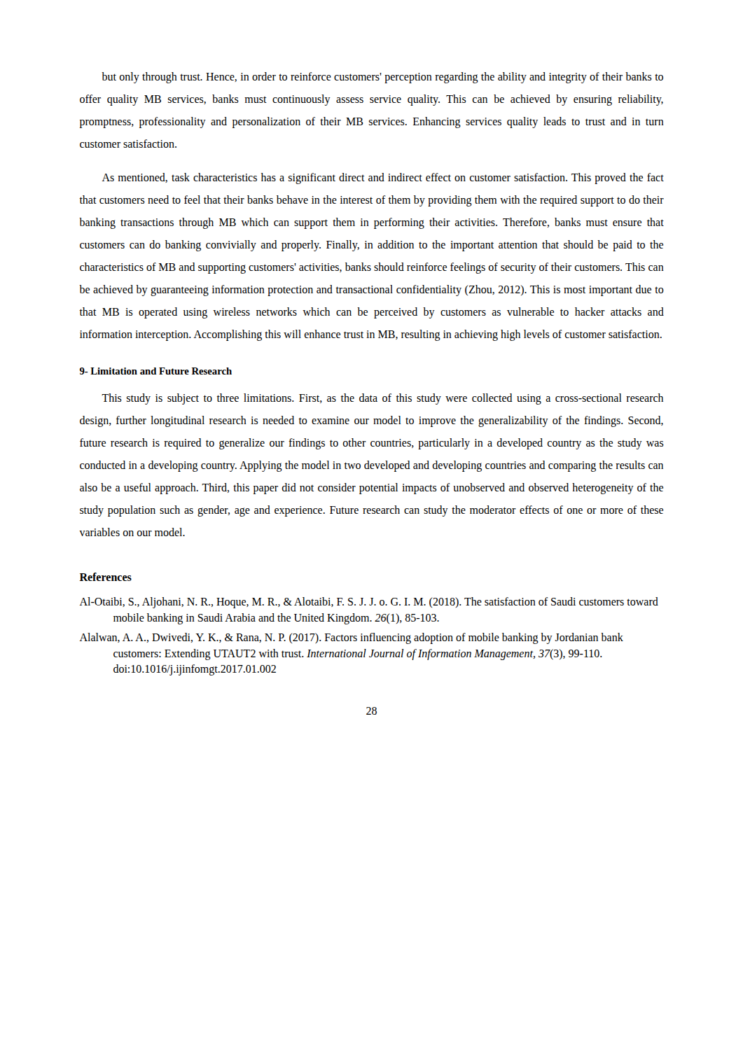but only through trust. Hence, in order to reinforce customers' perception regarding the ability and integrity of their banks to offer quality MB services, banks must continuously assess service quality. This can be achieved by ensuring reliability, promptness, professionality and personalization of their MB services. Enhancing services quality leads to trust and in turn customer satisfaction.
As mentioned, task characteristics has a significant direct and indirect effect on customer satisfaction. This proved the fact that customers need to feel that their banks behave in the interest of them by providing them with the required support to do their banking transactions through MB which can support them in performing their activities. Therefore, banks must ensure that customers can do banking convivially and properly. Finally, in addition to the important attention that should be paid to the characteristics of MB and supporting customers' activities, banks should reinforce feelings of security of their customers. This can be achieved by guaranteeing information protection and transactional confidentiality (Zhou, 2012). This is most important due to that MB is operated using wireless networks which can be perceived by customers as vulnerable to hacker attacks and information interception. Accomplishing this will enhance trust in MB, resulting in achieving high levels of customer satisfaction.
9- Limitation and Future Research
This study is subject to three limitations. First, as the data of this study were collected using a cross-sectional research design, further longitudinal research is needed to examine our model to improve the generalizability of the findings. Second, future research is required to generalize our findings to other countries, particularly in a developed country as the study was conducted in a developing country. Applying the model in two developed and developing countries and comparing the results can also be a useful approach. Third, this paper did not consider potential impacts of unobserved and observed heterogeneity of the study population such as gender, age and experience. Future research can study the moderator effects of one or more of these variables on our model.
References
Al-Otaibi, S., Aljohani, N. R., Hoque, M. R., & Alotaibi, F. S. J. J. o. G. I. M. (2018). The satisfaction of Saudi customers toward mobile banking in Saudi Arabia and the United Kingdom. 26(1), 85-103.
Alalwan, A. A., Dwivedi, Y. K., & Rana, N. P. (2017). Factors influencing adoption of mobile banking by Jordanian bank customers: Extending UTAUT2 with trust. International Journal of Information Management, 37(3), 99-110. doi:10.1016/j.ijinfomgt.2017.01.002
28